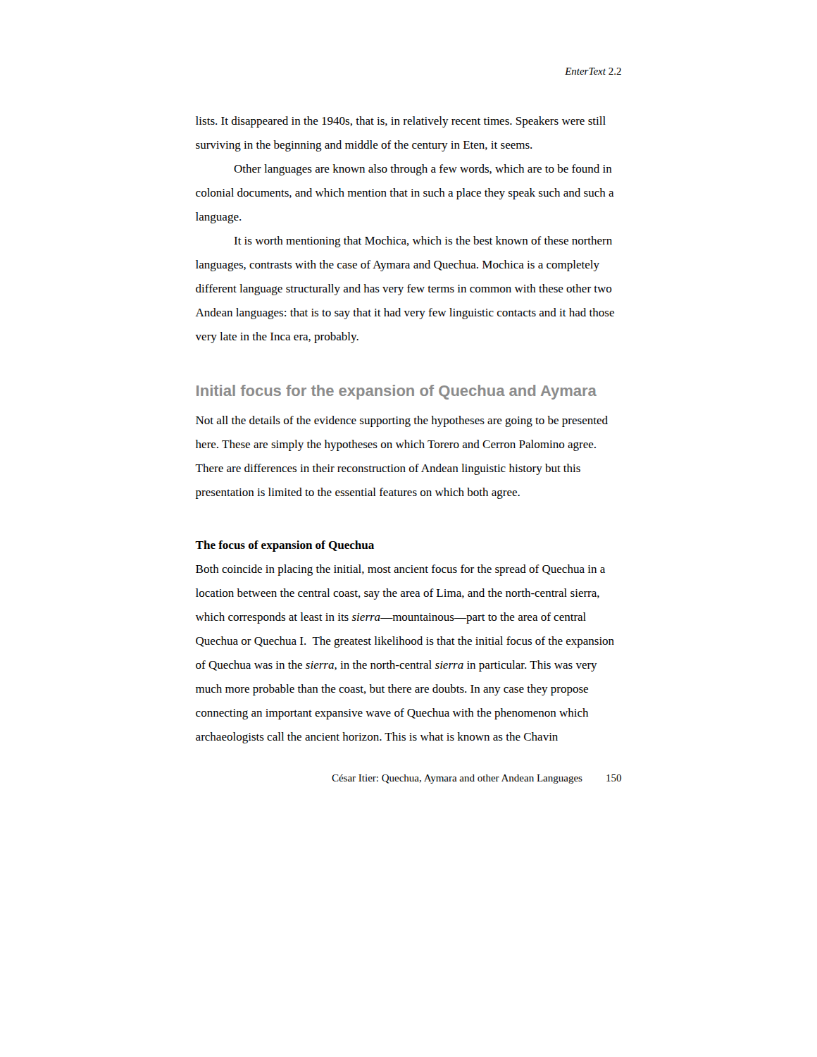EnterText 2.2
lists. It disappeared in the 1940s, that is, in relatively recent times. Speakers were still surviving in the beginning and middle of the century in Eten, it seems.
Other languages are known also through a few words, which are to be found in colonial documents, and which mention that in such a place they speak such and such a language.
It is worth mentioning that Mochica, which is the best known of these northern languages, contrasts with the case of Aymara and Quechua. Mochica is a completely different language structurally and has very few terms in common with these other two Andean languages: that is to say that it had very few linguistic contacts and it had those very late in the Inca era, probably.
Initial focus for the expansion of Quechua and Aymara
Not all the details of the evidence supporting the hypotheses are going to be presented here. These are simply the hypotheses on which Torero and Cerron Palomino agree. There are differences in their reconstruction of Andean linguistic history but this presentation is limited to the essential features on which both agree.
The focus of expansion of Quechua
Both coincide in placing the initial, most ancient focus for the spread of Quechua in a location between the central coast, say the area of Lima, and the north-central sierra, which corresponds at least in its sierra—mountainous—part to the area of central Quechua or Quechua I. The greatest likelihood is that the initial focus of the expansion of Quechua was in the sierra, in the north-central sierra in particular. This was very much more probable than the coast, but there are doubts. In any case they propose connecting an important expansive wave of Quechua with the phenomenon which archaeologists call the ancient horizon. This is what is known as the Chavin
César Itier: Quechua, Aymara and other Andean Languages150